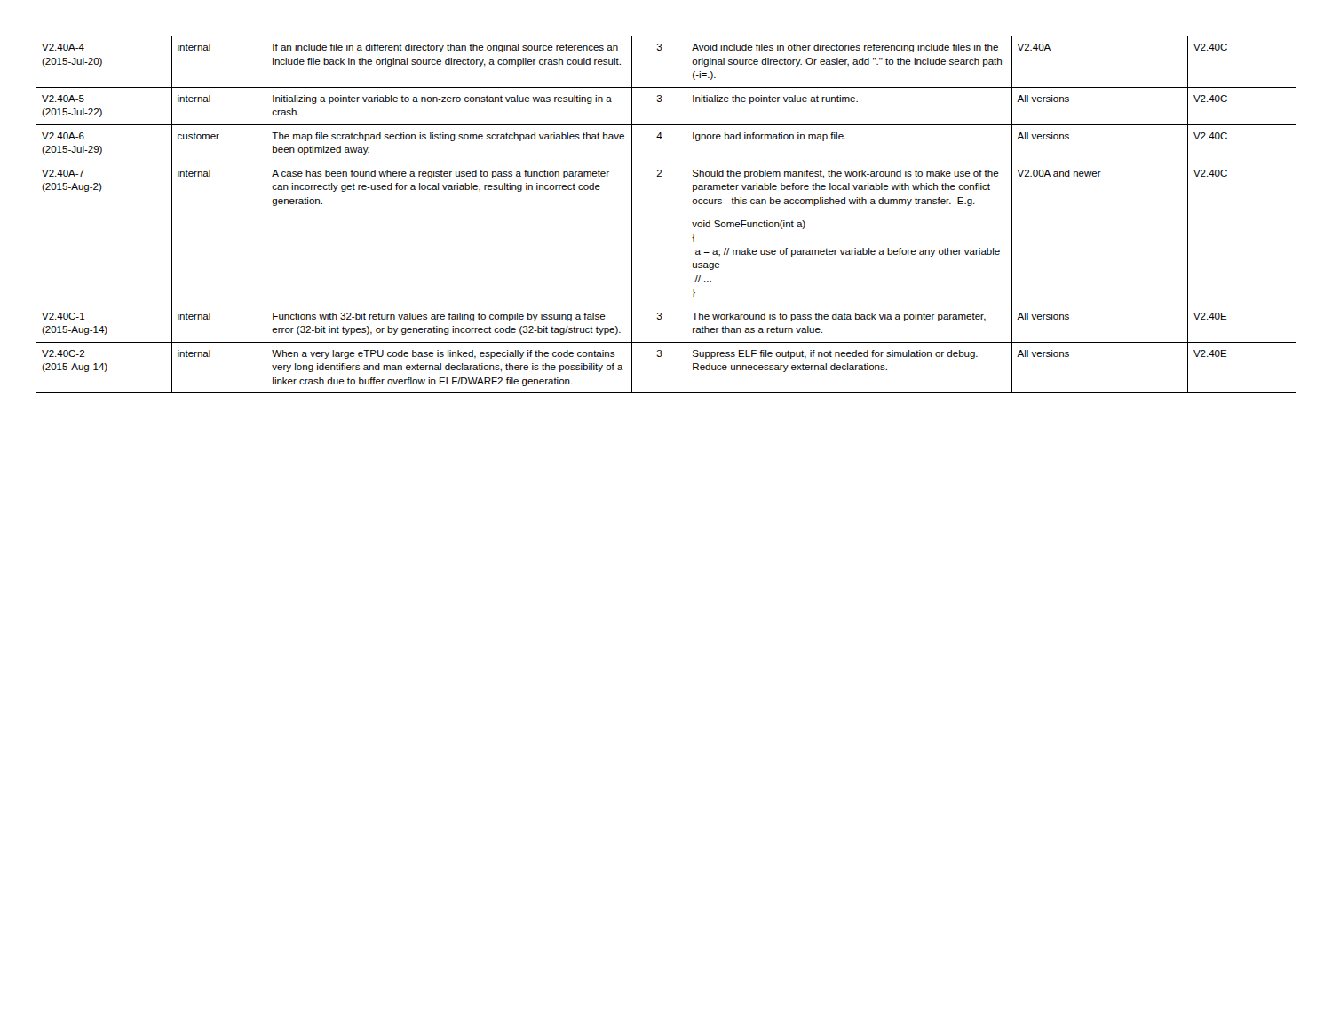| V2.40A-4 (2015-Jul-20) | internal | If an include file in a different directory than the original source references an include file back in the original source directory, a compiler crash could result. | 3 | Avoid include files in other directories referencing include files in the original source directory. Or easier, add "." to the include search path (-i=.). | V2.40A | V2.40C |
| V2.40A-5 (2015-Jul-22) | internal | Initializing a pointer variable to a non-zero constant value was resulting in a crash. | 3 | Initialize the pointer value at runtime. | All versions | V2.40C |
| V2.40A-6 (2015-Jul-29) | customer | The map file scratchpad section is listing some scratchpad variables that have been optimized away. | 4 | Ignore bad information in map file. | All versions | V2.40C |
| V2.40A-7 (2015-Aug-2) | internal | A case has been found where a register used to pass a function parameter can incorrectly get re-used for a local variable, resulting in incorrect code generation. | 2 | Should the problem manifest, the work-around is to make use of the parameter variable before the local variable with which the conflict occurs - this can be accomplished with a dummy transfer. E.g. void SomeFunction(int a) { a = a; // make use of parameter variable a before any other variable usage // ... } | V2.00A and newer | V2.40C |
| V2.40C-1 (2015-Aug-14) | internal | Functions with 32-bit return values are failing to compile by issuing a false error (32-bit int types), or by generating incorrect code (32-bit tag/struct type). | 3 | The workaround is to pass the data back via a pointer parameter, rather than as a return value. | All versions | V2.40E |
| V2.40C-2 (2015-Aug-14) | internal | When a very large eTPU code base is linked, especially if the code contains very long identifiers and man external declarations, there is the possibility of a linker crash due to buffer overflow in ELF/DWARF2 file generation. | 3 | Suppress ELF file output, if not needed for simulation or debug. Reduce unnecessary external declarations. | All versions | V2.40E |